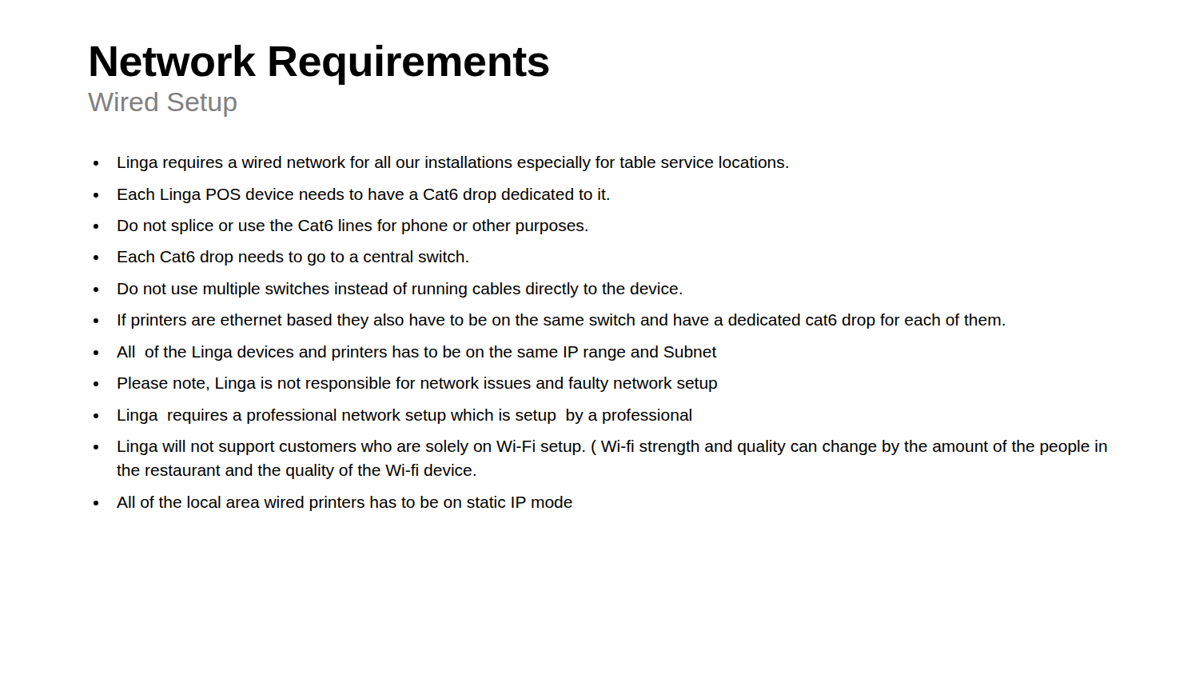Network Requirements
Wired Setup
Linga requires a wired network for all our installations especially for table service locations.
Each Linga POS device needs to have a Cat6 drop dedicated to it.
Do not splice or use the Cat6 lines for phone or other purposes.
Each Cat6 drop needs to go to a central switch.
Do not use multiple switches instead of running cables directly to the device.
If printers are ethernet based they also have to be on the same switch and have a dedicated cat6 drop for each of them.
All of the Linga devices and printers has to be on the same IP range and Subnet
Please note, Linga is not responsible for network issues and faulty network setup
Linga requires a professional network setup which is setup by a professional
Linga will not support customers who are solely on Wi-Fi setup. ( Wi-fi strength and quality can change by the amount of the people in the restaurant and the quality of the Wi-fi device.
All of the local area wired printers has to be on static IP mode